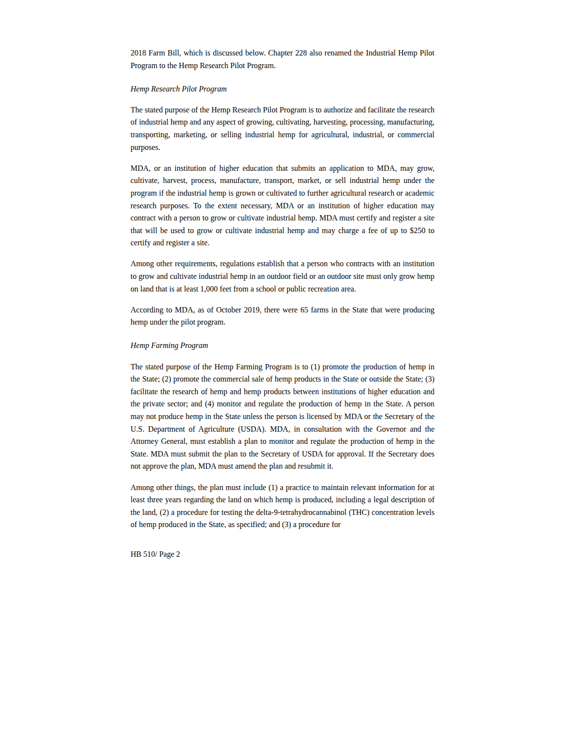2018 Farm Bill, which is discussed below. Chapter 228 also renamed the Industrial Hemp Pilot Program to the Hemp Research Pilot Program.
Hemp Research Pilot Program
The stated purpose of the Hemp Research Pilot Program is to authorize and facilitate the research of industrial hemp and any aspect of growing, cultivating, harvesting, processing, manufacturing, transporting, marketing, or selling industrial hemp for agricultural, industrial, or commercial purposes.
MDA, or an institution of higher education that submits an application to MDA, may grow, cultivate, harvest, process, manufacture, transport, market, or sell industrial hemp under the program if the industrial hemp is grown or cultivated to further agricultural research or academic research purposes. To the extent necessary, MDA or an institution of higher education may contract with a person to grow or cultivate industrial hemp. MDA must certify and register a site that will be used to grow or cultivate industrial hemp and may charge a fee of up to $250 to certify and register a site.
Among other requirements, regulations establish that a person who contracts with an institution to grow and cultivate industrial hemp in an outdoor field or an outdoor site must only grow hemp on land that is at least 1,000 feet from a school or public recreation area.
According to MDA, as of October 2019, there were 65 farms in the State that were producing hemp under the pilot program.
Hemp Farming Program
The stated purpose of the Hemp Farming Program is to (1) promote the production of hemp in the State; (2) promote the commercial sale of hemp products in the State or outside the State; (3) facilitate the research of hemp and hemp products between institutions of higher education and the private sector; and (4) monitor and regulate the production of hemp in the State. A person may not produce hemp in the State unless the person is licensed by MDA or the Secretary of the U.S. Department of Agriculture (USDA). MDA, in consultation with the Governor and the Attorney General, must establish a plan to monitor and regulate the production of hemp in the State. MDA must submit the plan to the Secretary of USDA for approval. If the Secretary does not approve the plan, MDA must amend the plan and resubmit it.
Among other things, the plan must include (1) a practice to maintain relevant information for at least three years regarding the land on which hemp is produced, including a legal description of the land, (2) a procedure for testing the delta-9-tetrahydrocannabinol (THC) concentration levels of hemp produced in the State, as specified; and (3) a procedure for
HB 510/ Page 2